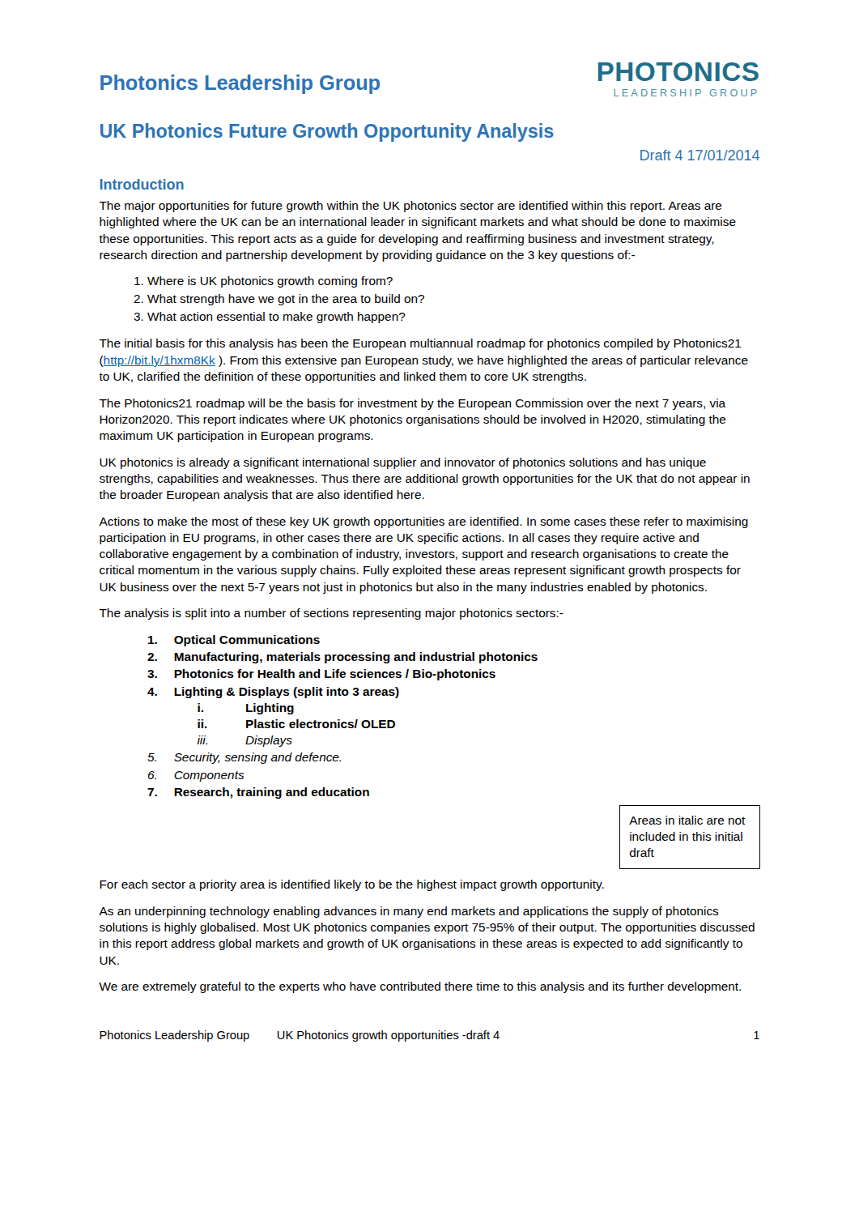PHOTONICS
LEADERSHIP GROUP
Photonics Leadership Group
UK Photonics Future Growth Opportunity Analysis
Draft 4 17/01/2014
Introduction
The major opportunities for future growth within the UK photonics sector are identified within this report. Areas are highlighted where the UK can be an international leader in significant markets and what should be done to maximise these opportunities. This report acts as a guide for developing and reaffirming business and investment strategy, research direction and partnership development by providing guidance on the 3 key questions of:-
Where is UK photonics growth coming from?
What strength have we got in the area to build on?
What action essential to make growth happen?
The initial basis for this analysis has been the European multiannual roadmap for photonics compiled by Photonics21 (http://bit.ly/1hxm8Kk ). From this extensive pan European study, we have highlighted the areas of particular relevance to UK, clarified the definition of these opportunities and linked them to core UK strengths.
The Photonics21 roadmap will be the basis for investment by the European Commission over the next 7 years, via Horizon2020. This report indicates where UK photonics organisations should be involved in H2020, stimulating the maximum UK participation in European programs.
UK photonics is already a significant international supplier and innovator of photonics solutions and has unique strengths, capabilities and weaknesses. Thus there are additional growth opportunities for the UK that do not appear in the broader European analysis that are also identified here.
Actions to make the most of these key UK growth opportunities are identified. In some cases these refer to maximising participation in EU programs, in other cases there are UK specific actions. In all cases they require active and collaborative engagement by a combination of industry, investors, support and research organisations to create the critical momentum in the various supply chains. Fully exploited these areas represent significant growth prospects for UK business over the next 5-7 years not just in photonics but also in the many industries enabled by photonics.
The analysis is split into a number of sections representing major photonics sectors:-
Optical Communications
Manufacturing, materials processing and industrial photonics
Photonics for Health and Life sciences / Bio-photonics
Lighting & Displays (split into 3 areas)
Lighting
Plastic electronics/ OLED
Displays
Security, sensing and defence.
Components
Research, training and education
Areas in italic are not included in this initial draft
For each sector a priority area is identified likely to be the highest impact growth opportunity.
As an underpinning technology enabling advances in many end markets and applications the supply of photonics solutions is highly globalised. Most UK photonics companies export 75-95% of their output. The opportunities discussed in this report address global markets and growth of UK organisations in these areas is expected to add significantly to UK.
We are extremely grateful to the experts who have contributed there time to this analysis and its further development.
Photonics Leadership Group
UK Photonics growth opportunities -draft 4
1